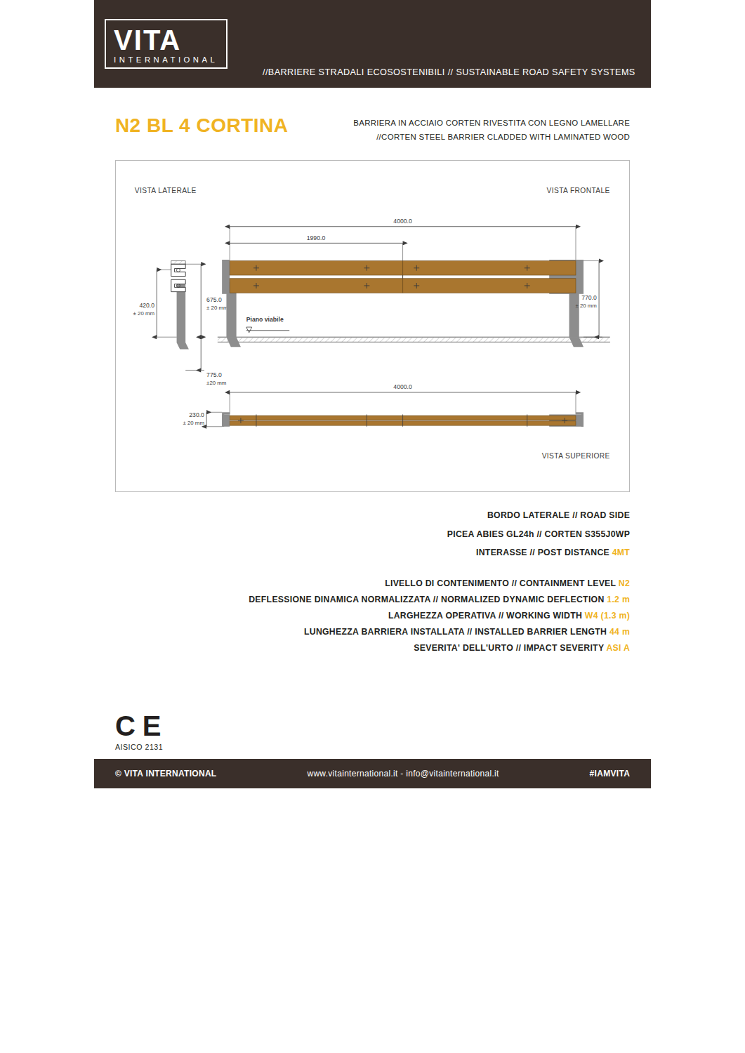VITA INTERNATIONAL
//BARRIERE STRADALI ECOSOSTENIBILI // SUSTAINABLE ROAD SAFETY SYSTEMS
N2 BL 4 CORTINA
BARRIERA IN ACCIAIO CORTEN RIVESTITA CON LEGNO LAMELLARE
//CORTEN STEEL BARRIER CLADDED WITH LAMINATED WOOD
VISTA LATERALE VISTA FRONTALE VISTA SUPERIORE 420.0 ± 20 mm 675.0 ± 20 mm 775.0 ±20 mm 4000.0 1990.0 770.0 ± 20 mm Piano viabile 4000.0 230.0 ± 20 mm
BORDO LATERALE // ROAD SIDE
PICEA ABIES GL24h // CORTEN S355J0WP
INTERASSE // POST DISTANCE 4MT
LIVELLO DI CONTENIMENTO // CONTAINMENT LEVEL N2
DEFLESSIONE DINAMICA NORMALIZZATA // NORMALIZED DYNAMIC DEFLECTION 1.2 m
LARGHEZZA OPERATIVA // WORKING WIDTH W4 (1.3 m)
LUNGHEZZA BARRIERA INSTALLATA // INSTALLED BARRIER LENGTH 44 m
SEVERITA' DELL'URTO // IMPACT SEVERITY ASI A
C E
AISICO 2131
© VITA INTERNATIONAL
www.vitainternational.it - info@vitainternational.it
#IAMVITA